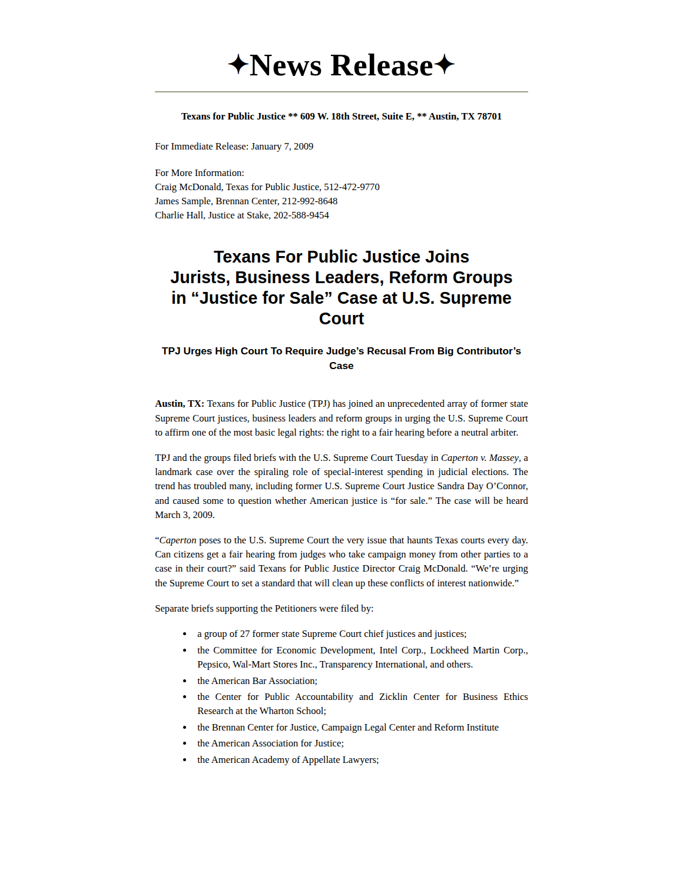✦News Release✦
Texans for Public Justice ** 609 W. 18th Street, Suite E, ** Austin, TX 78701
For Immediate Release: January 7, 2009
For More Information:
Craig McDonald, Texas for Public Justice, 512-472-9770
James Sample, Brennan Center, 212-992-8648
Charlie Hall, Justice at Stake, 202-588-9454
Texans For Public Justice Joins
Jurists, Business Leaders, Reform Groups
in “Justice for Sale” Case at U.S. Supreme Court
TPJ Urges High Court To Require Judge’s Recusal From Big Contributor’s Case
Austin, TX: Texans for Public Justice (TPJ) has joined an unprecedented array of former state Supreme Court justices, business leaders and reform groups in urging the U.S. Supreme Court to affirm one of the most basic legal rights: the right to a fair hearing before a neutral arbiter.
TPJ and the groups filed briefs with the U.S. Supreme Court Tuesday in Caperton v. Massey, a landmark case over the spiraling role of special-interest spending in judicial elections. The trend has troubled many, including former U.S. Supreme Court Justice Sandra Day O’Connor, and caused some to question whether American justice is “for sale.” The case will be heard March 3, 2009.
“Caperton poses to the U.S. Supreme Court the very issue that haunts Texas courts every day. Can citizens get a fair hearing from judges who take campaign money from other parties to a case in their court?” said Texans for Public Justice Director Craig McDonald. “We’re urging the Supreme Court to set a standard that will clean up these conflicts of interest nationwide.”
Separate briefs supporting the Petitioners were filed by:
a group of 27 former state Supreme Court chief justices and justices;
the Committee for Economic Development, Intel Corp., Lockheed Martin Corp., Pepsico, Wal-Mart Stores Inc., Transparency International, and others.
the American Bar Association;
the Center for Public Accountability and Zicklin Center for Business Ethics Research at the Wharton School;
the Brennan Center for Justice, Campaign Legal Center and Reform Institute
the American Association for Justice;
the American Academy of Appellate Lawyers;